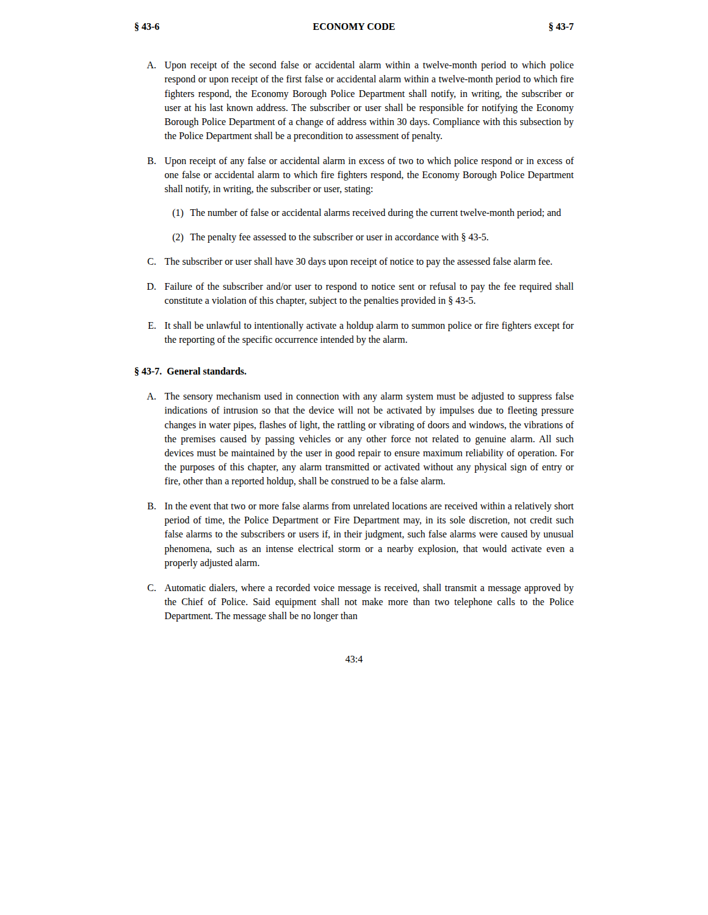§ 43-6 ECONOMY CODE § 43-7
Upon receipt of the second false or accidental alarm within a twelve-month period to which police respond or upon receipt of the first false or accidental alarm within a twelve-month period to which fire fighters respond, the Economy Borough Police Department shall notify, in writing, the subscriber or user at his last known address. The subscriber or user shall be responsible for notifying the Economy Borough Police Department of a change of address within 30 days. Compliance with this subsection by the Police Department shall be a precondition to assessment of penalty.
Upon receipt of any false or accidental alarm in excess of two to which police respond or in excess of one false or accidental alarm to which fire fighters respond, the Economy Borough Police Department shall notify, in writing, the subscriber or user, stating:
The number of false or accidental alarms received during the current twelve-month period; and
The penalty fee assessed to the subscriber or user in accordance with § 43-5.
The subscriber or user shall have 30 days upon receipt of notice to pay the assessed false alarm fee.
Failure of the subscriber and/or user to respond to notice sent or refusal to pay the fee required shall constitute a violation of this chapter, subject to the penalties provided in § 43-5.
It shall be unlawful to intentionally activate a holdup alarm to summon police or fire fighters except for the reporting of the specific occurrence intended by the alarm.
§ 43-7. General standards.
The sensory mechanism used in connection with any alarm system must be adjusted to suppress false indications of intrusion so that the device will not be activated by impulses due to fleeting pressure changes in water pipes, flashes of light, the rattling or vibrating of doors and windows, the vibrations of the premises caused by passing vehicles or any other force not related to genuine alarm. All such devices must be maintained by the user in good repair to ensure maximum reliability of operation. For the purposes of this chapter, any alarm transmitted or activated without any physical sign of entry or fire, other than a reported holdup, shall be construed to be a false alarm.
In the event that two or more false alarms from unrelated locations are received within a relatively short period of time, the Police Department or Fire Department may, in its sole discretion, not credit such false alarms to the subscribers or users if, in their judgment, such false alarms were caused by unusual phenomena, such as an intense electrical storm or a nearby explosion, that would activate even a properly adjusted alarm.
Automatic dialers, where a recorded voice message is received, shall transmit a message approved by the Chief of Police. Said equipment shall not make more than two telephone calls to the Police Department. The message shall be no longer than
43:4